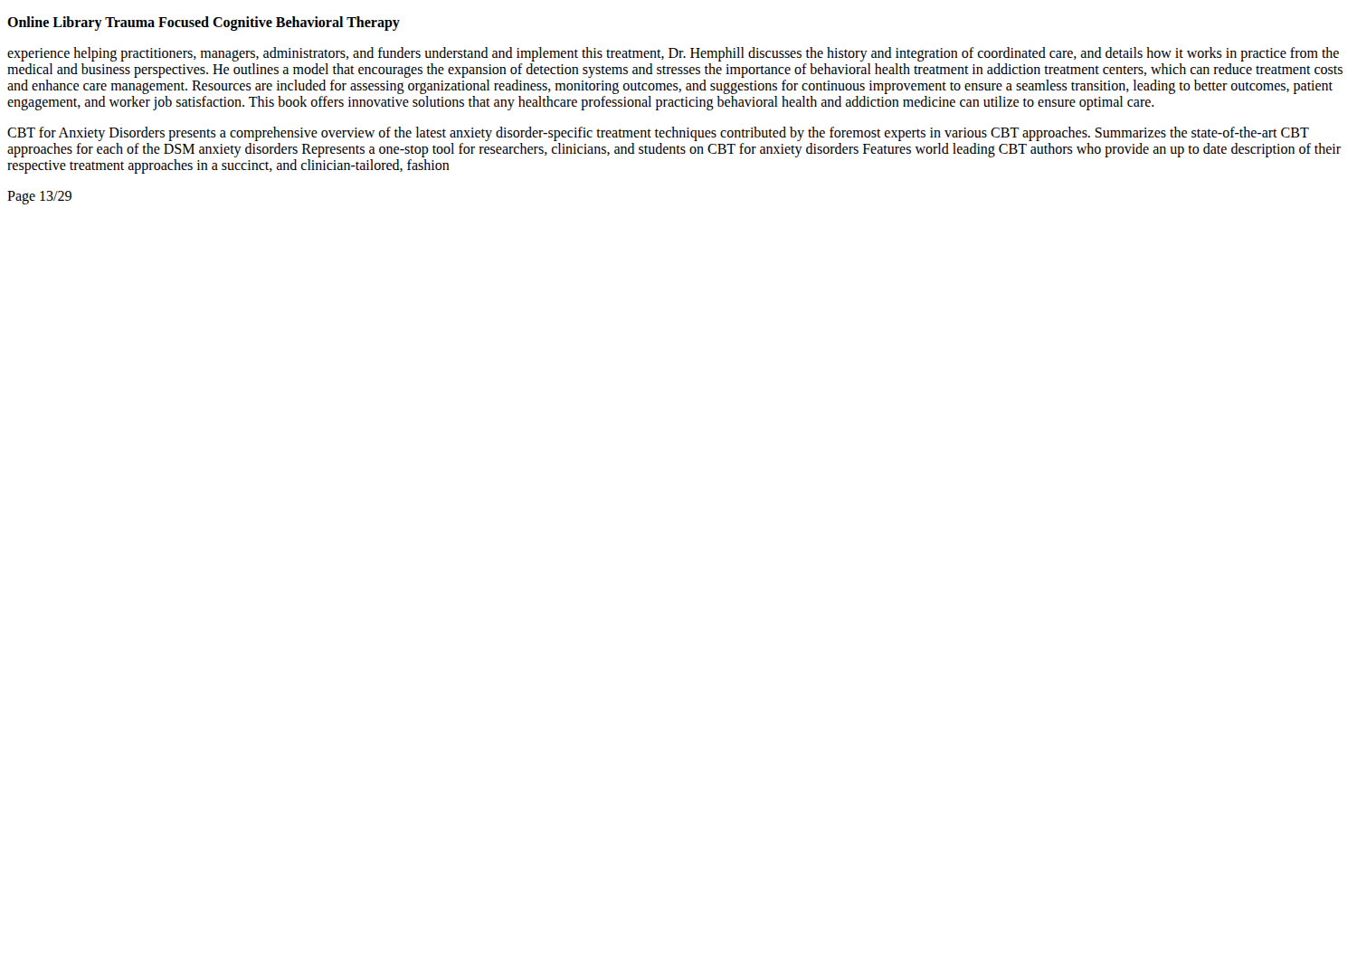Online Library Trauma Focused Cognitive Behavioral Therapy
experience helping practitioners, managers, administrators, and funders understand and implement this treatment, Dr. Hemphill discusses the history and integration of coordinated care, and details how it works in practice from the medical and business perspectives. He outlines a model that encourages the expansion of detection systems and stresses the importance of behavioral health treatment in addiction treatment centers, which can reduce treatment costs and enhance care management. Resources are included for assessing organizational readiness, monitoring outcomes, and suggestions for continuous improvement to ensure a seamless transition, leading to better outcomes, patient engagement, and worker job satisfaction. This book offers innovative solutions that any healthcare professional practicing behavioral health and addiction medicine can utilize to ensure optimal care.
CBT for Anxiety Disorders presents a comprehensive overview of the latest anxiety disorder-specific treatment techniques contributed by the foremost experts in various CBT approaches. Summarizes the state-of-the-art CBT approaches for each of the DSM anxiety disorders Represents a one-stop tool for researchers, clinicians, and students on CBT for anxiety disorders Features world leading CBT authors who provide an up to date description of their respective treatment approaches in a succinct, and clinician-tailored, fashion
Page 13/29